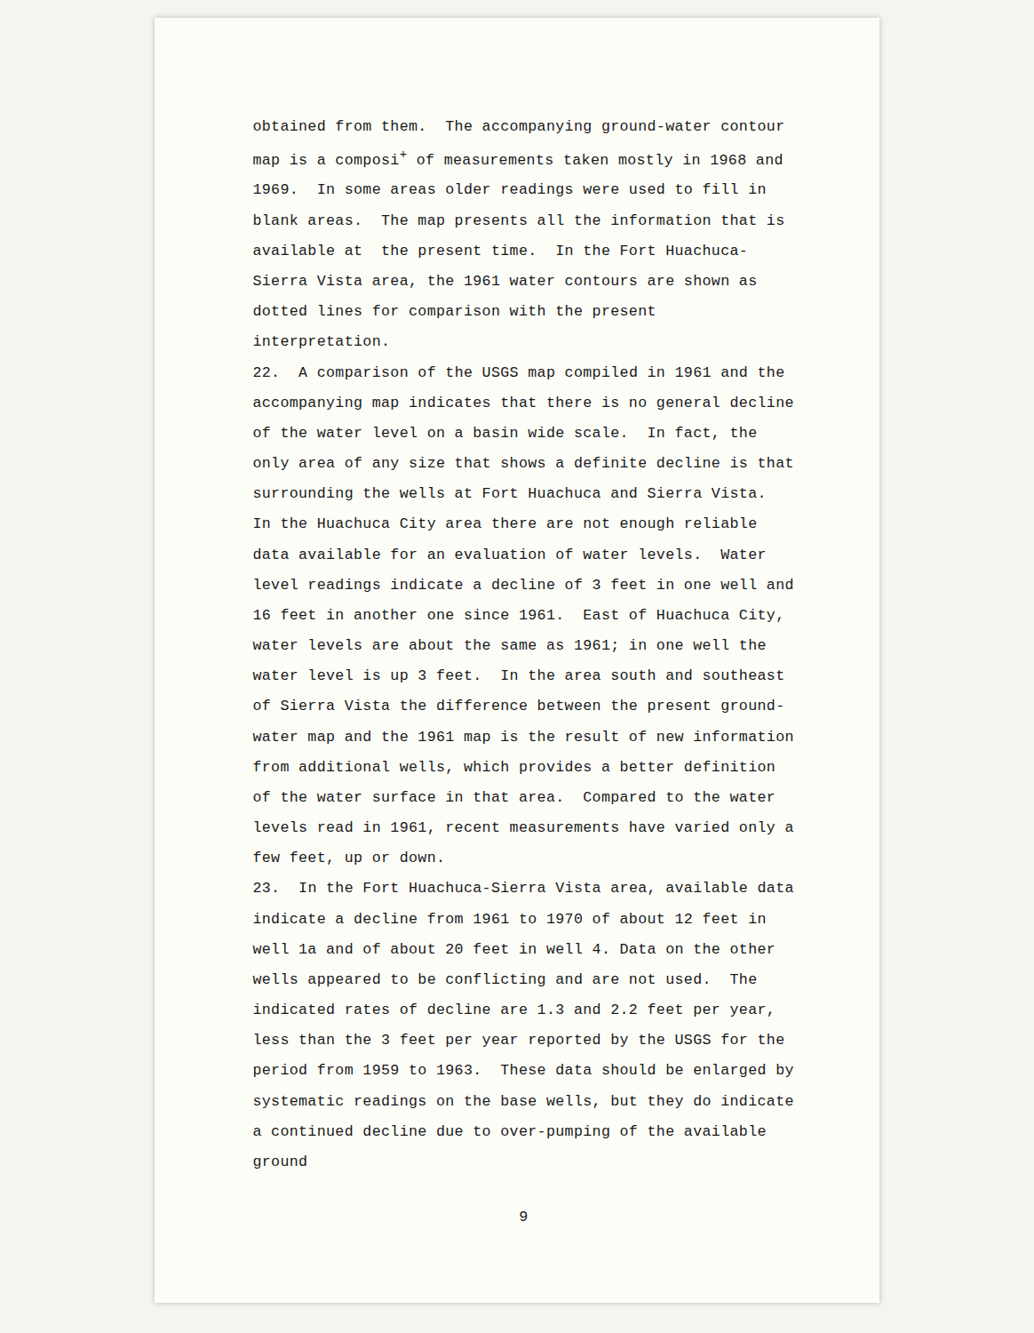obtained from them. The accompanying ground-water contour map is a composi+ of measurements taken mostly in 1968 and 1969. In some areas older readings were used to fill in blank areas. The map presents all the information that is available at the present time. In the Fort Huachuca-Sierra Vista area, the 1961 water contours are shown as dotted lines for comparison with the present interpretation.
22. A comparison of the USGS map compiled in 1961 and the accompanying map indicates that there is no general decline of the water level on a basin wide scale. In fact, the only area of any size that shows a definite decline is that surrounding the wells at Fort Huachuca and Sierra Vista. In the Huachuca City area there are not enough reliable data available for an evaluation of water levels. Water level readings indicate a decline of 3 feet in one well and 16 feet in another one since 1961. East of Huachuca City, water levels are about the same as 1961; in one well the water level is up 3 feet. In the area south and southeast of Sierra Vista the difference between the present ground-water map and the 1961 map is the result of new information from additional wells, which provides a better definition of the water surface in that area. Compared to the water levels read in 1961, recent measurements have varied only a few feet, up or down.
23. In the Fort Huachuca-Sierra Vista area, available data indicate a decline from 1961 to 1970 of about 12 feet in well 1a and of about 20 feet in well 4. Data on the other wells appeared to be conflicting and are not used. The indicated rates of decline are 1.3 and 2.2 feet per year, less than the 3 feet per year reported by the USGS for the period from 1959 to 1963. These data should be enlarged by systematic readings on the base wells, but they do indicate a continued decline due to over-pumping of the available ground
9